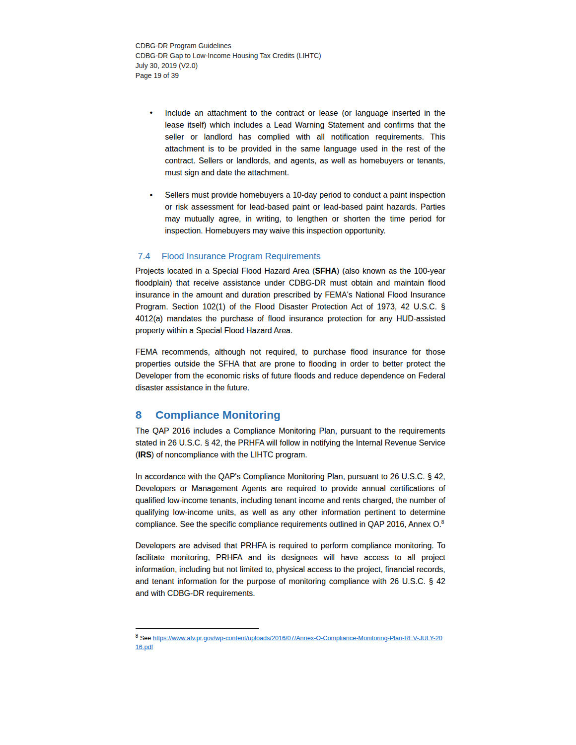CDBG-DR Program Guidelines
CDBG-DR Gap to Low-Income Housing Tax Credits (LIHTC)
July 30, 2019 (V2.0)
Page 19 of 39
Include an attachment to the contract or lease (or language inserted in the lease itself) which includes a Lead Warning Statement and confirms that the seller or landlord has complied with all notification requirements. This attachment is to be provided in the same language used in the rest of the contract. Sellers or landlords, and agents, as well as homebuyers or tenants, must sign and date the attachment.
Sellers must provide homebuyers a 10-day period to conduct a paint inspection or risk assessment for lead-based paint or lead-based paint hazards. Parties may mutually agree, in writing, to lengthen or shorten the time period for inspection. Homebuyers may waive this inspection opportunity.
7.4 Flood Insurance Program Requirements
Projects located in a Special Flood Hazard Area (SFHA) (also known as the 100-year floodplain) that receive assistance under CDBG-DR must obtain and maintain flood insurance in the amount and duration prescribed by FEMA's National Flood Insurance Program. Section 102(1) of the Flood Disaster Protection Act of 1973, 42 U.S.C. § 4012(a) mandates the purchase of flood insurance protection for any HUD-assisted property within a Special Flood Hazard Area.
FEMA recommends, although not required, to purchase flood insurance for those properties outside the SFHA that are prone to flooding in order to better protect the Developer from the economic risks of future floods and reduce dependence on Federal disaster assistance in the future.
8 Compliance Monitoring
The QAP 2016 includes a Compliance Monitoring Plan, pursuant to the requirements stated in 26 U.S.C. § 42, the PRHFA will follow in notifying the Internal Revenue Service (IRS) of noncompliance with the LIHTC program.
In accordance with the QAP's Compliance Monitoring Plan, pursuant to 26 U.S.C. § 42, Developers or Management Agents are required to provide annual certifications of qualified low-income tenants, including tenant income and rents charged, the number of qualifying low-income units, as well as any other information pertinent to determine compliance. See the specific compliance requirements outlined in QAP 2016, Annex O.8
Developers are advised that PRHFA is required to perform compliance monitoring. To facilitate monitoring, PRHFA and its designees will have access to all project information, including but not limited to, physical access to the project, financial records, and tenant information for the purpose of monitoring compliance with 26 U.S.C. § 42 and with CDBG-DR requirements.
8 See https://www.afv.pr.gov/wp-content/uploads/2016/07/Annex-O-Compliance-Monitoring-Plan-REV-JULY-2016.pdf